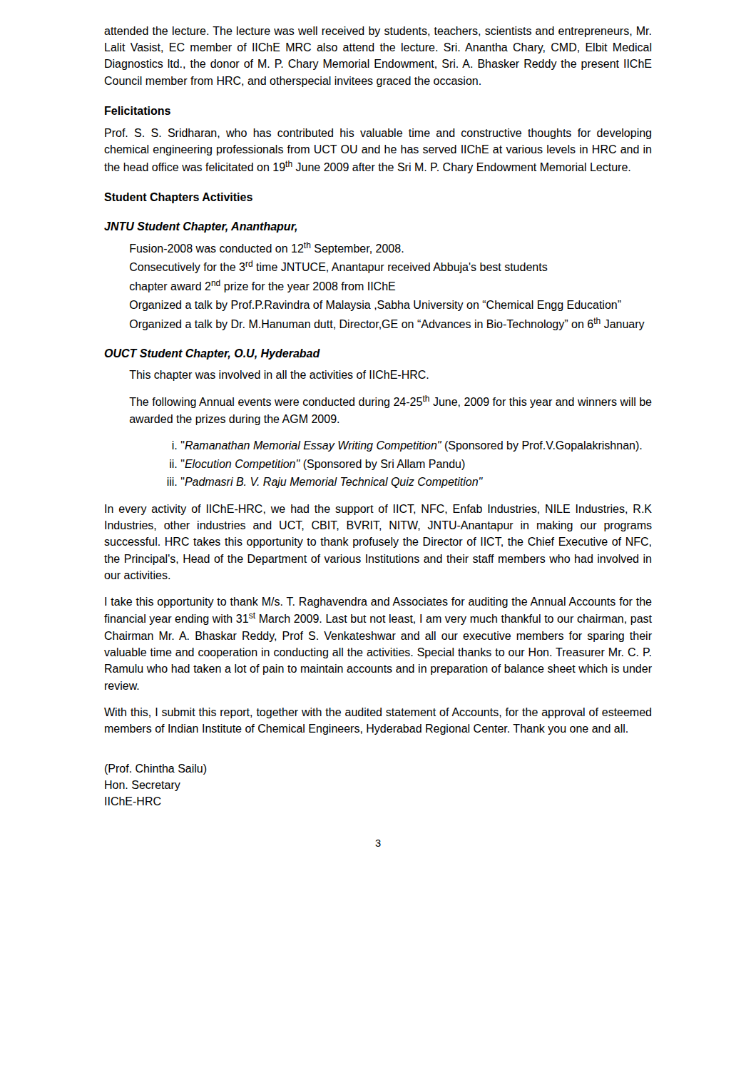attended the lecture. The lecture was well received by students, teachers, scientists and entrepreneurs, Mr. Lalit Vasist, EC member of IIChE MRC also attend the lecture. Sri. Anantha Chary, CMD, Elbit Medical Diagnostics ltd., the donor of M. P. Chary Memorial Endowment, Sri. A. Bhasker Reddy the present IIChE Council member from HRC, and otherspecial invitees graced the occasion.
Felicitations
Prof. S. S. Sridharan, who has contributed his valuable time and constructive thoughts for developing chemical engineering professionals from UCT OU and he has served IIChE at various levels in HRC and in the head office was felicitated on 19th June 2009 after the Sri M. P. Chary Endowment Memorial Lecture.
Student Chapters Activities
JNTU Student Chapter, Ananthapur,
Fusion-2008 was conducted on 12th September, 2008.
Consecutively for the 3rd time JNTUCE, Anantapur received Abbuja's best students
chapter award 2nd prize for the year 2008 from IIChE
Organized a talk by Prof.P.Ravindra of Malaysia ,Sabha University on “Chemical Engg Education”
Organized a talk by Dr. M.Hanuman dutt, Director,GE on “Advances in Bio-Technology” on 6th January
OUCT Student Chapter, O.U, Hyderabad
This chapter was involved in all the activities of IIChE-HRC.
The following Annual events were conducted during 24-25th June, 2009 for this year and winners will be awarded the prizes during the AGM 2009.
"Ramanathan Memorial Essay Writing Competition" (Sponsored by Prof.V.Gopalakrishnan).
"Elocution Competition" (Sponsored by Sri Allam Pandu)
"Padmasri B. V. Raju Memorial Technical Quiz Competition"
In every activity of IIChE-HRC, we had the support of IICT, NFC, Enfab Industries, NILE Industries, R.K Industries, other industries and UCT, CBIT, BVRIT, NITW, JNTU-Anantapur in making our programs successful. HRC takes this opportunity to thank profusely the Director of IICT, the Chief Executive of NFC, the Principal's, Head of the Department of various Institutions and their staff members who had involved in our activities.
I take this opportunity to thank M/s. T. Raghavendra and Associates for auditing the Annual Accounts for the financial year ending with 31st March 2009. Last but not least, I am very much thankful to our chairman, past Chairman Mr. A. Bhaskar Reddy, Prof S. Venkateshwar and all our executive members for sparing their valuable time and cooperation in conducting all the activities. Special thanks to our Hon. Treasurer Mr. C. P. Ramulu who had taken a lot of pain to maintain accounts and in preparation of balance sheet which is under review.
With this, I submit this report, together with the audited statement of Accounts, for the approval of esteemed members of Indian Institute of Chemical Engineers, Hyderabad Regional Center. Thank you one and all.
(Prof. Chintha Sailu)
Hon. Secretary
IIChE-HRC
3